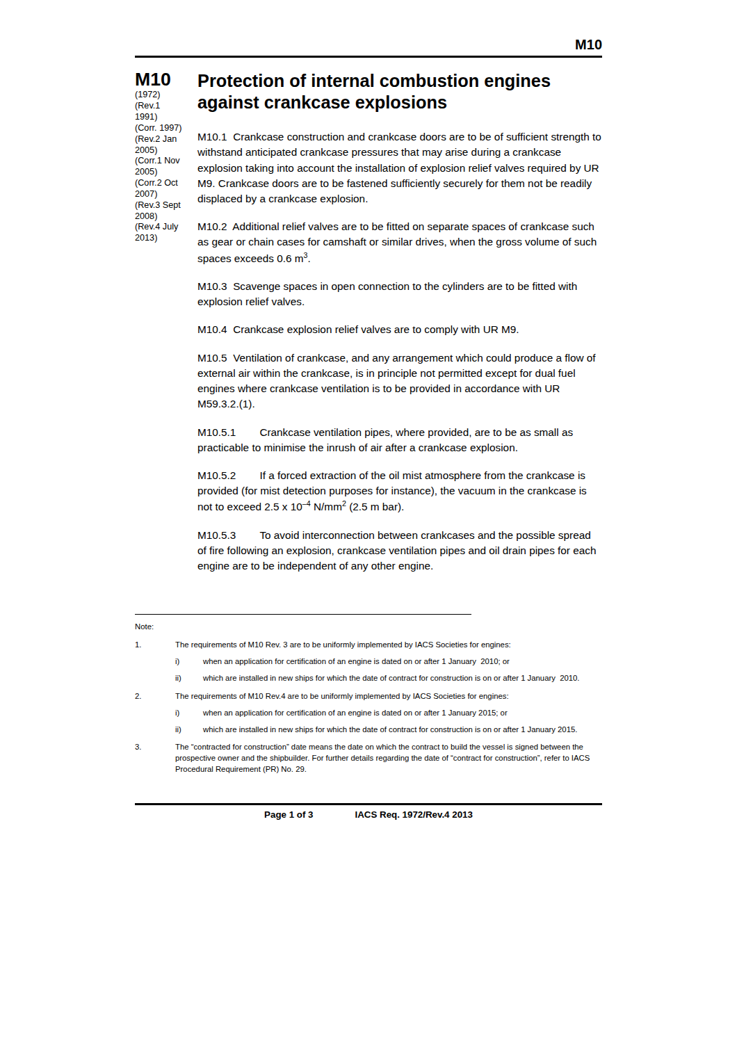M10
M10
(1972)
(Rev.1 1991)
(Corr. 1997)
(Rev.2 Jan 2005)
(Corr.1 Nov 2005)
(Corr.2 Oct 2007)
(Rev.3 Sept 2008)
(Rev.4 July 2013)
Protection of internal combustion engines against crankcase explosions
M10.1 Crankcase construction and crankcase doors are to be of sufficient strength to withstand anticipated crankcase pressures that may arise during a crankcase explosion taking into account the installation of explosion relief valves required by UR M9. Crankcase doors are to be fastened sufficiently securely for them not be readily displaced by a crankcase explosion.
M10.2 Additional relief valves are to be fitted on separate spaces of crankcase such as gear or chain cases for camshaft or similar drives, when the gross volume of such spaces exceeds 0.6 m3.
M10.3 Scavenge spaces in open connection to the cylinders are to be fitted with explosion relief valves.
M10.4 Crankcase explosion relief valves are to comply with UR M9.
M10.5 Ventilation of crankcase, and any arrangement which could produce a flow of external air within the crankcase, is in principle not permitted except for dual fuel engines where crankcase ventilation is to be provided in accordance with UR M59.3.2.(1).
M10.5.1 Crankcase ventilation pipes, where provided, are to be as small as practicable to minimise the inrush of air after a crankcase explosion.
M10.5.2 If a forced extraction of the oil mist atmosphere from the crankcase is provided (for mist detection purposes for instance), the vacuum in the crankcase is not to exceed 2.5 x 10–4 N/mm2 (2.5 m bar).
M10.5.3 To avoid interconnection between crankcases and the possible spread of fire following an explosion, crankcase ventilation pipes and oil drain pipes for each engine are to be independent of any other engine.
Note:
1.
The requirements of M10 Rev. 3 are to be uniformly implemented by IACS Societies for engines:
i)
when an application for certification of an engine is dated on or after 1 January 2010; or
ii)
which are installed in new ships for which the date of contract for construction is on or after 1 January 2010.
2.
The requirements of M10 Rev.4 are to be uniformly implemented by IACS Societies for engines:
i)
when an application for certification of an engine is dated on or after 1 January 2015; or
ii)
which are installed in new ships for which the date of contract for construction is on or after 1 January 2015.
3.
The “contracted for construction” date means the date on which the contract to build the vessel is signed between the prospective owner and the shipbuilder. For further details regarding the date of “contract for construction”, refer to IACS Procedural Requirement (PR) No. 29.
Page 1 of 3 IACS Req. 1972/Rev.4 2013